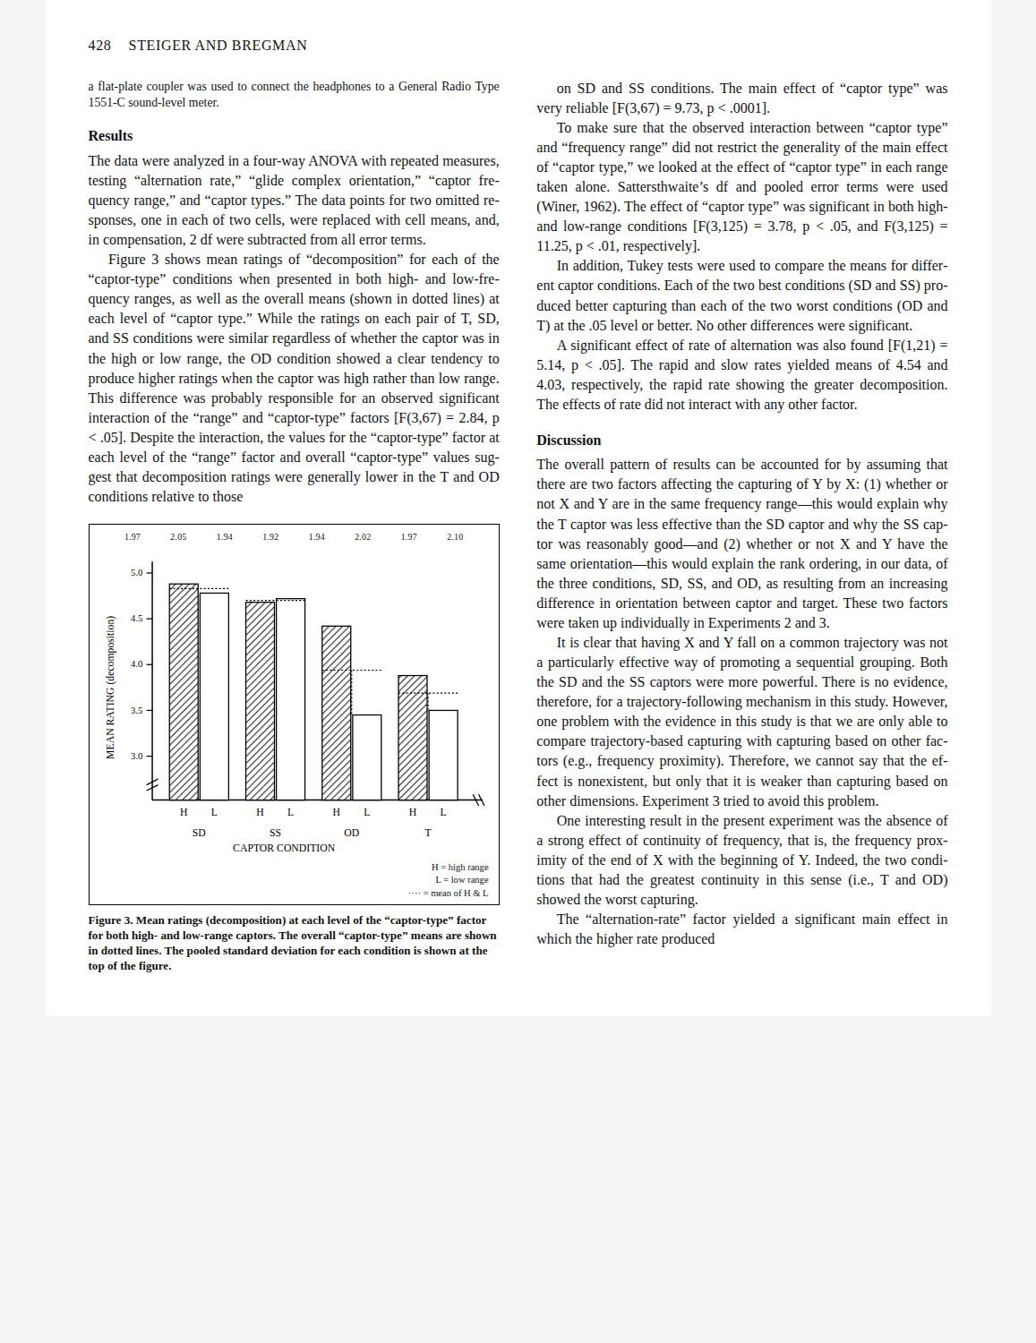428 STEIGER AND BREGMAN
a flat-plate coupler was used to connect the headphones to a General Radio Type 1551-C sound-level meter.
Results
The data were analyzed in a four-way ANOVA with repeated measures, testing “alternation rate,” “glide complex orientation,” “captor frequency range,” and “captor types.” The data points for two omitted responses, one in each of two cells, were replaced with cell means, and, in compensation, 2 df were subtracted from all error terms.
Figure 3 shows mean ratings of “decomposition” for each of the “captor-type” conditions when presented in both high- and low-frequency ranges, as well as the overall means (shown in dotted lines) at each level of “captor type.” While the ratings on each pair of T, SD, and SS conditions were similar regardless of whether the captor was in the high or low range, the OD condition showed a clear tendency to produce higher ratings when the captor was high rather than low range. This difference was probably responsible for an observed significant interaction of the “range” and “captor-type” factors [F(3,67) = 2.84, p < .05]. Despite the interaction, the values for the “captor-type” factor at each level of the “range” factor and overall “captor-type” values suggest that decomposition ratings were generally lower in the T and OD conditions relative to those
1.972.051.941.921.942.021.972.10
5.0 4.5 4.0 3.5 3.0 MEAN RATING (decomposition) HL HL HL HL SD SS OD T CAPTOR CONDITION
H = high range
L = low range
···· = mean of H & L
Figure 3. Mean ratings (decomposition) at each level of the “captor-type” factor for both high- and low-range captors. The overall “captor-type” means are shown in dotted lines. The pooled standard deviation for each condition is shown at the top of the figure.
on SD and SS conditions. The main effect of “captor type” was very reliable [F(3,67) = 9.73, p < .0001].
To make sure that the observed interaction between “captor type” and “frequency range” did not restrict the generality of the main effect of “captor type,” we looked at the effect of “captor type” in each range taken alone. Sattersthwaite’s df and pooled error terms were used (Winer, 1962). The effect of “captor type” was significant in both high- and low-range conditions [F(3,125) = 3.78, p < .05, and F(3,125) = 11.25, p < .01, respectively].
In addition, Tukey tests were used to compare the means for different captor conditions. Each of the two best conditions (SD and SS) produced better capturing than each of the two worst conditions (OD and T) at the .05 level or better. No other differences were significant.
A significant effect of rate of alternation was also found [F(1,21) = 5.14, p < .05]. The rapid and slow rates yielded means of 4.54 and 4.03, respectively, the rapid rate showing the greater decomposition. The effects of rate did not interact with any other factor.
Discussion
The overall pattern of results can be accounted for by assuming that there are two factors affecting the capturing of Y by X: (1) whether or not X and Y are in the same frequency range—this would explain why the T captor was less effective than the SD captor and why the SS captor was reasonably good—and (2) whether or not X and Y have the same orientation—this would explain the rank ordering, in our data, of the three conditions, SD, SS, and OD, as resulting from an increasing difference in orientation between captor and target. These two factors were taken up individually in Experiments 2 and 3.
It is clear that having X and Y fall on a common trajectory was not a particularly effective way of promoting a sequential grouping. Both the SD and the SS captors were more powerful. There is no evidence, therefore, for a trajectory-following mechanism in this study. However, one problem with the evidence in this study is that we are only able to compare trajectory-based capturing with capturing based on other factors (e.g., frequency proximity). Therefore, we cannot say that the effect is nonexistent, but only that it is weaker than capturing based on other dimensions. Experiment 3 tried to avoid this problem.
One interesting result in the present experiment was the absence of a strong effect of continuity of frequency, that is, the frequency proximity of the end of X with the beginning of Y. Indeed, the two conditions that had the greatest continuity in this sense (i.e., T and OD) showed the worst capturing.
The “alternation-rate” factor yielded a significant main effect in which the higher rate produced